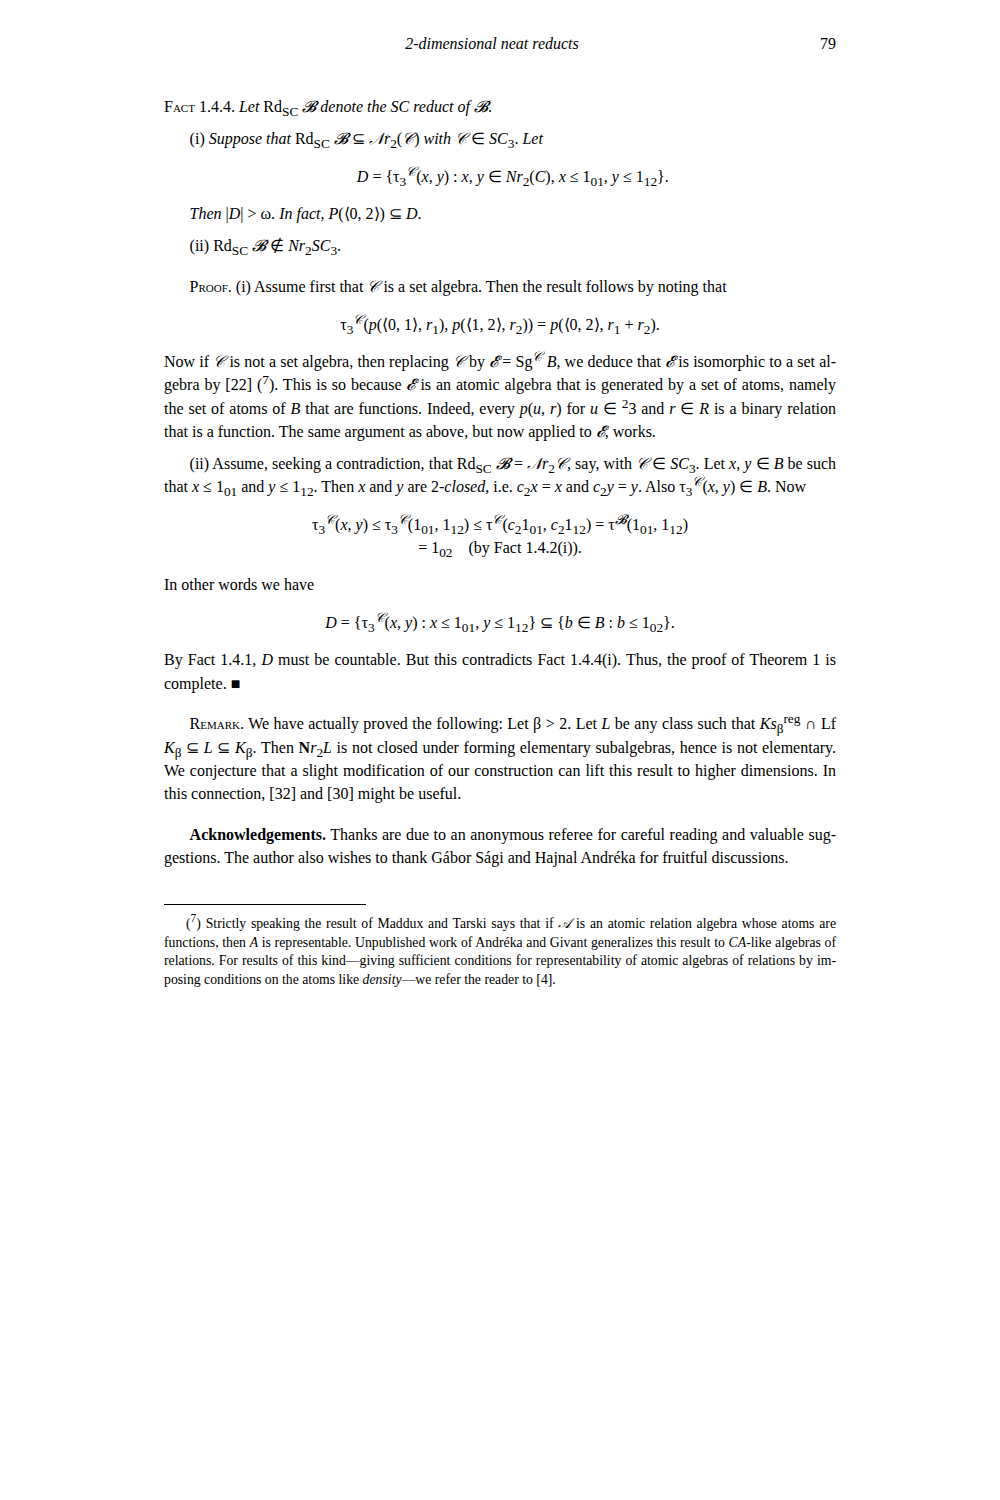2-dimensional neat reducts 79
Fact 1.4.4. Let RdSC 𝓑 denote the SC reduct of 𝓑.
Suppose that RdSC 𝓑 ⊆ 𝒩r2(𝒞) with 𝒞 ∈ SC3. Let
D = {τ3𝒞(x, y) : x, y ∈ Nr2(C), x ≤ 101, y ≤ 112}.
Then |D| > ω. In fact, P(⟨0, 2⟩) ⊆ D.
RdSC 𝓑 ∉ Nr2SC3.
Proof. (i) Assume first that 𝒞 is a set algebra. Then the result follows by noting that
τ3𝒞(p(⟨0, 1⟩, r1), p(⟨1, 2⟩, r2)) = p(⟨0, 2⟩, r1 + r2).
Now if 𝒞 is not a set algebra, then replacing 𝒞 by 𝓔 = Sg𝒞 B, we deduce that 𝓔 is isomorphic to a set algebra by [22] (7). This is so because 𝓔 is an atomic algebra that is generated by a set of atoms, namely the set of atoms of B that are functions. Indeed, every p(u, r) for u ∈ 23 and r ∈ R is a binary relation that is a function. The same argument as above, but now applied to 𝓔, works.
(ii) Assume, seeking a contradiction, that RdSC 𝓑 = 𝒩r2𝒞, say, with 𝒞 ∈ SC3. Let x, y ∈ B be such that x ≤ 101 and y ≤ 112. Then x and y are 2-closed, i.e. c2x = x and c2y = y. Also τ3𝒞(x, y) ∈ B. Now
τ3𝒞(x, y) ≤ τ3𝒞(101, 112) ≤ τ𝒞(c2101, c2112) = τ𝓑(101, 112)
= 102 (by Fact 1.4.2(i)).
In other words we have
D = {τ3𝒞(x, y) : x ≤ 101, y ≤ 112} ⊆ {b ∈ B : b ≤ 102}.
By Fact 1.4.1, D must be countable. But this contradicts Fact 1.4.4(i). Thus, the proof of Theorem 1 is complete. ■
Remark. We have actually proved the following: Let β > 2. Let L be any class such that Ksβreg ∩ Lf Kβ ⊆ L ⊆ Kβ. Then Nr2L is not closed under forming elementary subalgebras, hence is not elementary. We conjecture that a slight modification of our construction can lift this result to higher dimensions. In this connection, [32] and [30] might be useful.
Acknowledgements. Thanks are due to an anonymous referee for careful reading and valuable suggestions. The author also wishes to thank Gábor Sági and Hajnal Andréka for fruitful discussions.
(7) Strictly speaking the result of Maddux and Tarski says that if 𝒜 is an atomic relation algebra whose atoms are functions, then A is representable. Unpublished work of Andréka and Givant generalizes this result to CA-like algebras of relations. For results of this kind—giving sufficient conditions for representability of atomic algebras of relations by imposing conditions on the atoms like density—we refer the reader to [4].